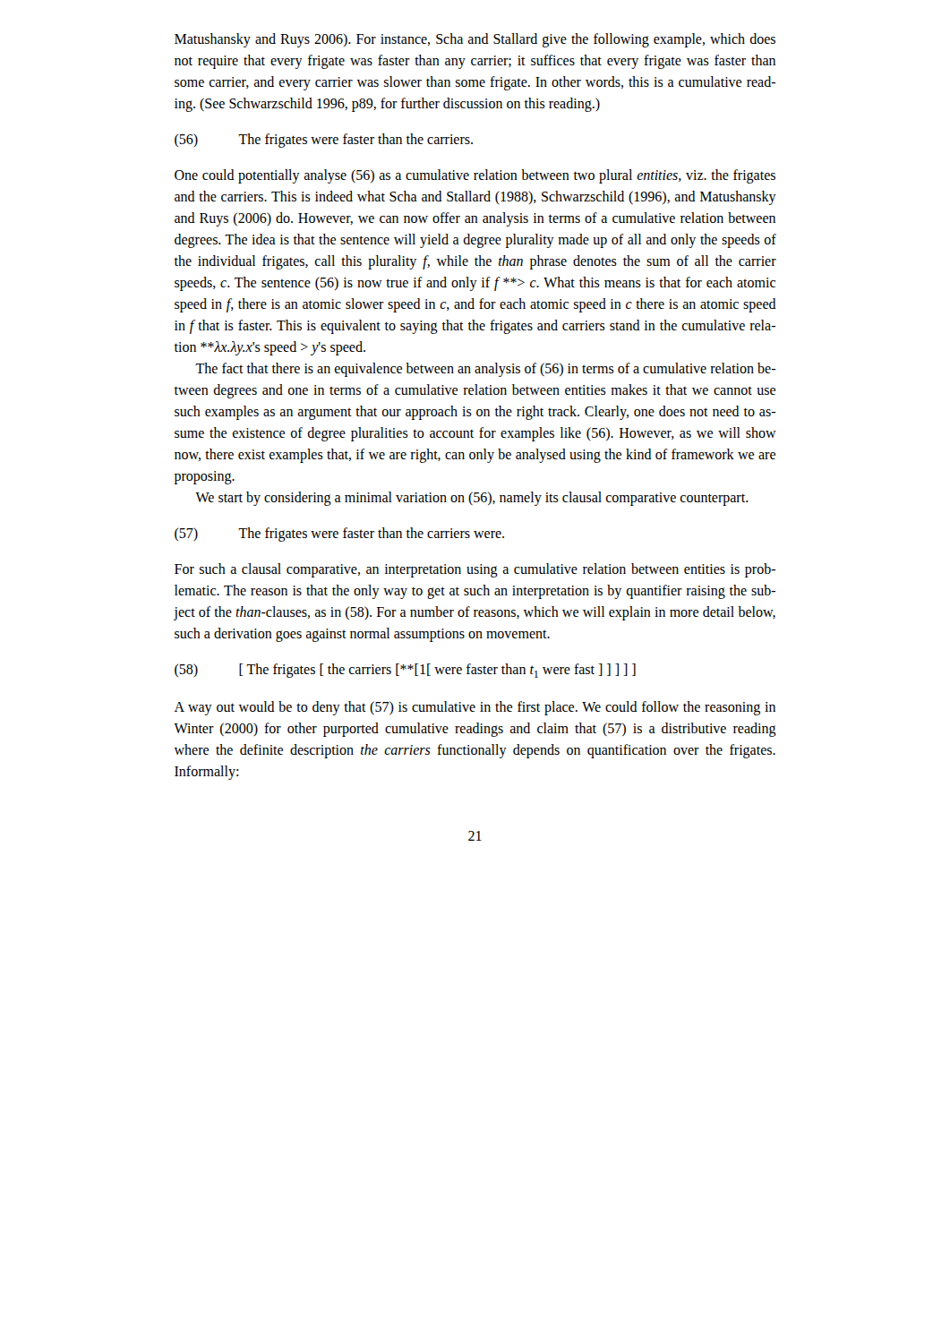Matushansky and Ruys 2006). For instance, Scha and Stallard give the following example, which does not require that every frigate was faster than any carrier; it suffices that every frigate was faster than some carrier, and every carrier was slower than some frigate. In other words, this is a cumulative reading. (See Schwarzschild 1996, p89, for further discussion on this reading.)
(56) The frigates were faster than the carriers.
One could potentially analyse (56) as a cumulative relation between two plural entities, viz. the frigates and the carriers. This is indeed what Scha and Stallard (1988), Schwarzschild (1996), and Matushansky and Ruys (2006) do. However, we can now offer an analysis in terms of a cumulative relation between degrees. The idea is that the sentence will yield a degree plurality made up of all and only the speeds of the individual frigates, call this plurality f, while the than phrase denotes the sum of all the carrier speeds, c. The sentence (56) is now true if and only if f **> c. What this means is that for each atomic speed in f, there is an atomic slower speed in c, and for each atomic speed in c there is an atomic speed in f that is faster. This is equivalent to saying that the frigates and carriers stand in the cumulative relation **λx.λy.x's speed > y's speed.
The fact that there is an equivalence between an analysis of (56) in terms of a cumulative relation between degrees and one in terms of a cumulative relation between entities makes it that we cannot use such examples as an argument that our approach is on the right track. Clearly, one does not need to assume the existence of degree pluralities to account for examples like (56). However, as we will show now, there exist examples that, if we are right, can only be analysed using the kind of framework we are proposing.
We start by considering a minimal variation on (56), namely its clausal comparative counterpart.
(57) The frigates were faster than the carriers were.
For such a clausal comparative, an interpretation using a cumulative relation between entities is problematic. The reason is that the only way to get at such an interpretation is by quantifier raising the subject of the than-clauses, as in (58). For a number of reasons, which we will explain in more detail below, such a derivation goes against normal assumptions on movement.
(58) [ The frigates [ the carriers [**[1[ were faster than t1 were fast ] ] ] ] ]
A way out would be to deny that (57) is cumulative in the first place. We could follow the reasoning in Winter (2000) for other purported cumulative readings and claim that (57) is a distributive reading where the definite description the carriers functionally depends on quantification over the frigates. Informally:
21